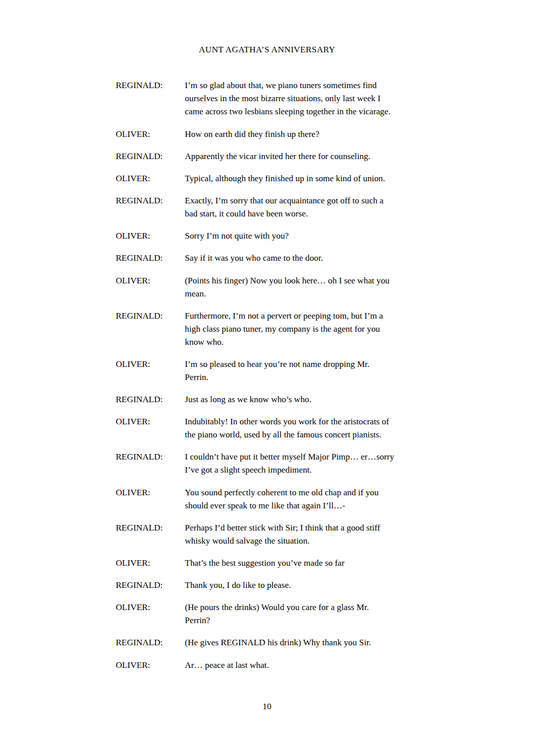AUNT AGATHA’S ANNIVERSARY
Reginald:
I’m so glad about that, we piano tuners sometimes find ourselves in the most bizarre situations, only last week I came across two lesbians sleeping together in the vicarage.
Oliver:
How on earth did they finish up there?
Reginald:
Apparently the vicar invited her there for counseling.
Oliver:
Typical, although they finished up in some kind of union.
Reginald:
Exactly, I’m sorry that our acquaintance got off to such a bad start, it could have been worse.
Oliver:
Sorry I’m not quite with you?
Reginald:
Say if it was you who came to the door.
Oliver:
(Points his finger) Now you look here… oh I see what you mean.
Reginald:
Furthermore, I’m not a pervert or peeping tom, but I’m a high class piano tuner, my company is the agent for you know who.
Oliver:
I’m so pleased to hear you’re not name dropping Mr. Perrin.
Reginald:
Just as long as we know who’s who.
Oliver:
Indubitably! In other words you work for the aristocrats of the piano world, used by all the famous concert pianists.
Reginald:
I couldn’t have put it better myself Major Pimp… er…sorry I’ve got a slight speech impediment.
Oliver:
You sound perfectly coherent to me old chap and if you should ever speak to me like that again I’ll…-
Reginald:
Perhaps I’d better stick with Sir; I think that a good stiff whisky would salvage the situation.
Oliver:
That’s the best suggestion you’ve made so far
Reginald:
Thank you, I do like to please.
Oliver:
(He pours the drinks) Would you care for a glass Mr. Perrin?
Reginald:
(He gives REGINALD his drink) Why thank you Sir.
Oliver:
Ar… peace at last what.
10